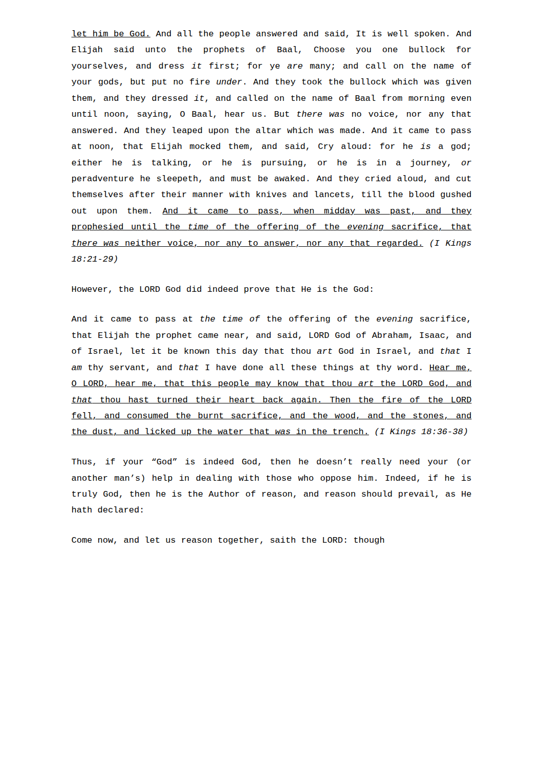let him be God. And all the people answered and said, It is well spoken. And Elijah said unto the prophets of Baal, Choose you one bullock for yourselves, and dress it first; for ye are many; and call on the name of your gods, but put no fire under. And they took the bullock which was given them, and they dressed it, and called on the name of Baal from morning even until noon, saying, O Baal, hear us. But there was no voice, nor any that answered. And they leaped upon the altar which was made. And it came to pass at noon, that Elijah mocked them, and said, Cry aloud: for he is a god; either he is talking, or he is pursuing, or he is in a journey, or peradventure he sleepeth, and must be awaked. And they cried aloud, and cut themselves after their manner with knives and lancets, till the blood gushed out upon them. And it came to pass, when midday was past, and they prophesied until the time of the offering of the evening sacrifice, that there was neither voice, nor any to answer, nor any that regarded. (I Kings 18:21-29)
However, the LORD God did indeed prove that He is the God:
And it came to pass at the time of the offering of the evening sacrifice, that Elijah the prophet came near, and said, LORD God of Abraham, Isaac, and of Israel, let it be known this day that thou art God in Israel, and that I am thy servant, and that I have done all these things at thy word. Hear me, O LORD, hear me, that this people may know that thou art the LORD God, and that thou hast turned their heart back again. Then the fire of the LORD fell, and consumed the burnt sacrifice, and the wood, and the stones, and the dust, and licked up the water that was in the trench. (I Kings 18:36-38)
Thus, if your “God” is indeed God, then he doesn’t really need your (or another man’s) help in dealing with those who oppose him. Indeed, if he is truly God, then he is the Author of reason, and reason should prevail, as He hath declared:
Come now, and let us reason together, saith the LORD: though